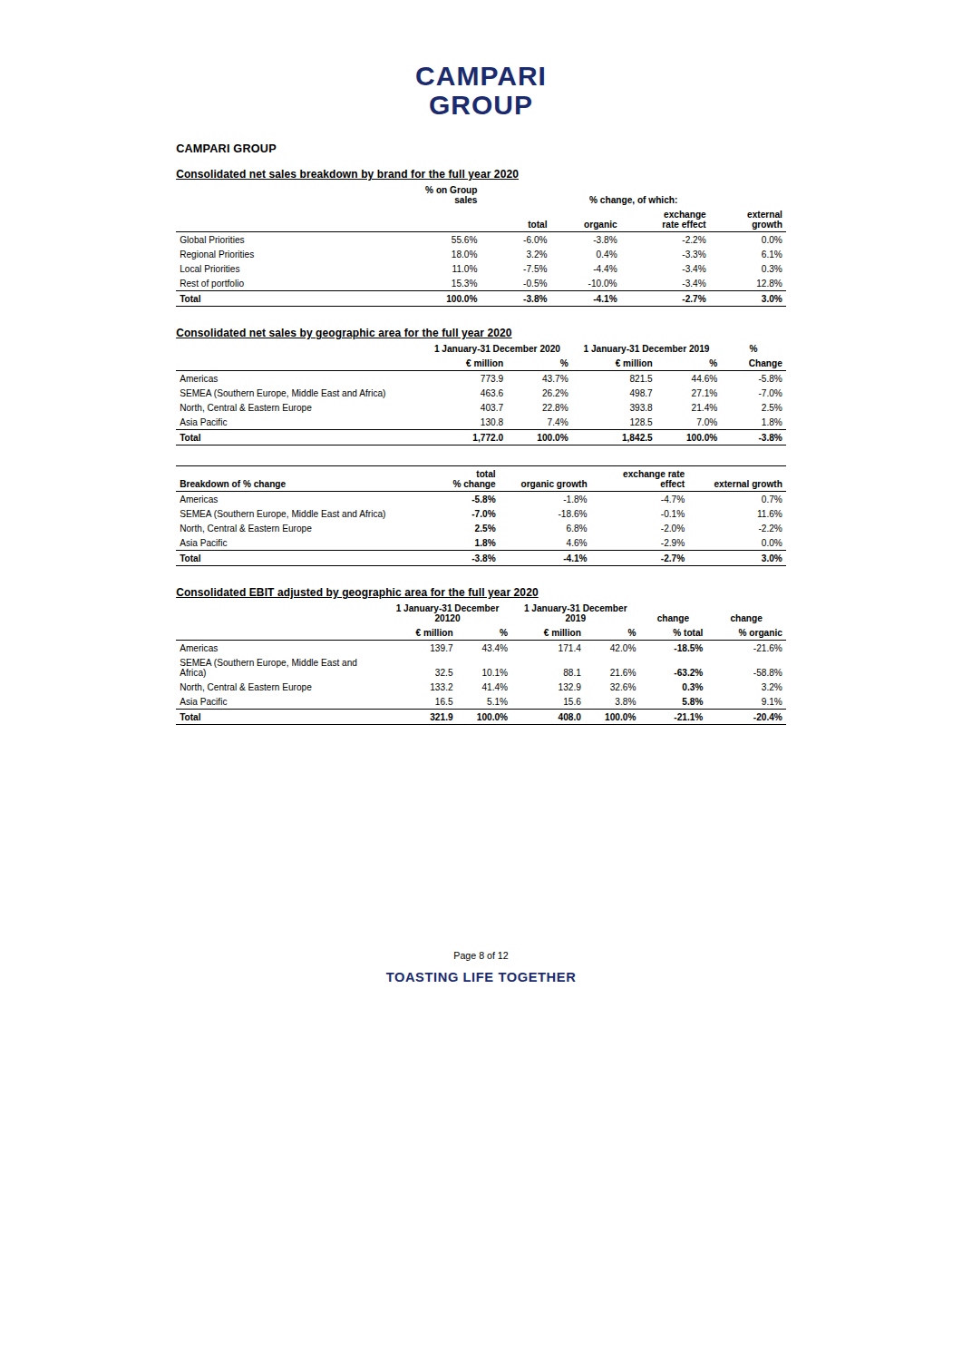CAMPARI
GROUP
CAMPARI GROUP
Consolidated net sales breakdown by brand for the full year 2020
| | % on Group sales | % change, of which: |
| --- | --- | --- |
| | | total | organic | exchange rate effect | external growth |
| Global Priorities | 55.6% | -6.0% | -3.8% | -2.2% | 0.0% |
| Regional Priorities | 18.0% | 3.2% | 0.4% | -3.3% | 6.1% |
| Local Priorities | 11.0% | -7.5% | -4.4% | -3.4% | 0.3% |
| Rest of portfolio | 15.3% | -0.5% | -10.0% | -3.4% | 12.8% |
| Total | 100.0% | -3.8% | -4.1% | -2.7% | 3.0% |
Consolidated net sales by geographic area for the full year 2020
| | 1 January-31 December 2020 | 1 January-31 December 2019 | % |
| --- | --- | --- | --- |
| | € million | % | € million | % | Change |
| Americas | 773.9 | 43.7% | 821.5 | 44.6% | -5.8% |
| SEMEA (Southern Europe, Middle East and Africa) | 463.6 | 26.2% | 498.7 | 27.1% | -7.0% |
| North, Central & Eastern Europe | 403.7 | 22.8% | 393.8 | 21.4% | 2.5% |
| Asia Pacific | 130.8 | 7.4% | 128.5 | 7.0% | 1.8% |
| Total | 1,772.0 | 100.0% | 1,842.5 | 100.0% | -3.8% |
| Breakdown of % change | total % change | organic growth | exchange rate effect | external growth |
| --- | --- | --- | --- | --- |
| Americas | -5.8% | -1.8% | -4.7% | 0.7% |
| SEMEA (Southern Europe, Middle East and Africa) | -7.0% | -18.6% | -0.1% | 11.6% |
| North, Central & Eastern Europe | 2.5% | 6.8% | -2.0% | -2.2% |
| Asia Pacific | 1.8% | 4.6% | -2.9% | 0.0% |
| Total | -3.8% | -4.1% | -2.7% | 3.0% |
Consolidated EBIT adjusted by geographic area for the full year 2020
| | 1 January-31 December 20120 | 1 January-31 December 2019 | change | change |
| --- | --- | --- | --- | --- |
| | € million | % | € million | % | % total | % organic |
| Americas | 139.7 | 43.4% | 171.4 | 42.0% | -18.5% | -21.6% |
| SEMEA (Southern Europe, Middle East and Africa) | 32.5 | 10.1% | 88.1 | 21.6% | -63.2% | -58.8% |
| North, Central & Eastern Europe | 133.2 | 41.4% | 132.9 | 32.6% | 0.3% | 3.2% |
| Asia Pacific | 16.5 | 5.1% | 15.6 | 3.8% | 5.8% | 9.1% |
| Total | 321.9 | 100.0% | 408.0 | 100.0% | -21.1% | -20.4% |
Page 8 of 12
TOASTING LIFE TOGETHER